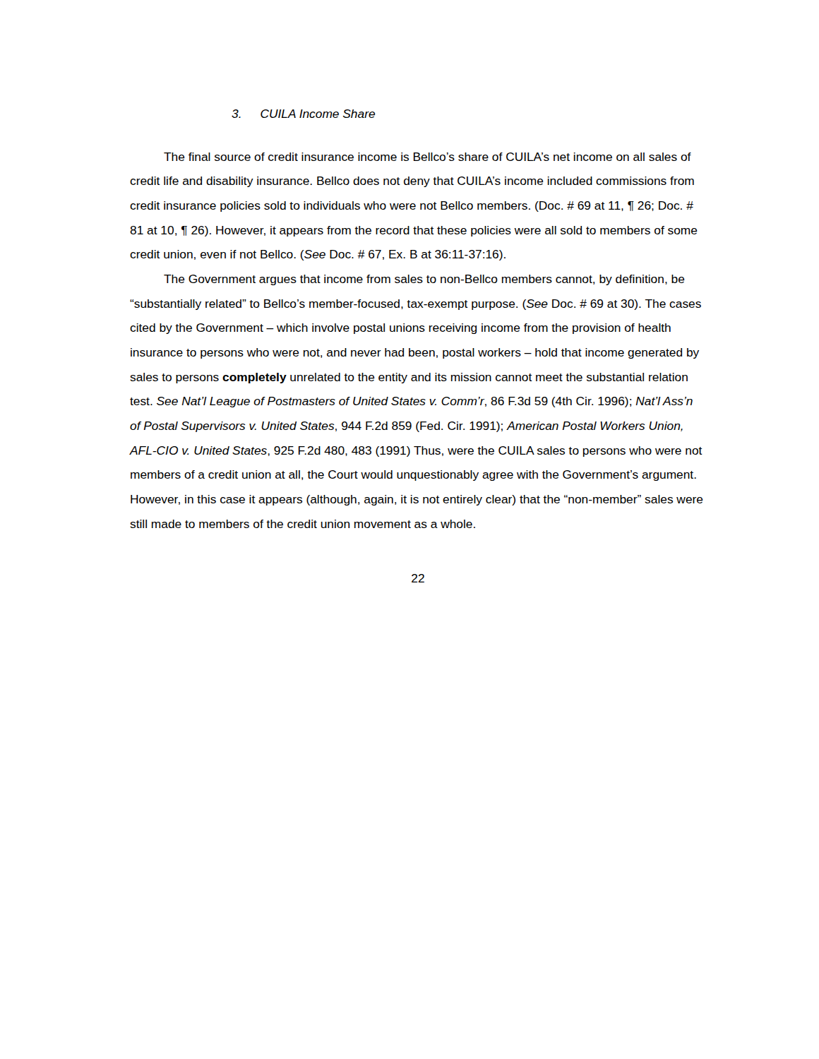3. CUILA Income Share
The final source of credit insurance income is Bellco’s share of CUILA’s net income on all sales of credit life and disability insurance. Bellco does not deny that CUILA’s income included commissions from credit insurance policies sold to individuals who were not Bellco members. (Doc. # 69 at 11, ¶ 26; Doc. # 81 at 10, ¶ 26). However, it appears from the record that these policies were all sold to members of some credit union, even if not Bellco. (See Doc. # 67, Ex. B at 36:11-37:16).
The Government argues that income from sales to non-Bellco members cannot, by definition, be “substantially related” to Bellco’s member-focused, tax-exempt purpose. (See Doc. # 69 at 30). The cases cited by the Government – which involve postal unions receiving income from the provision of health insurance to persons who were not, and never had been, postal workers – hold that income generated by sales to persons completely unrelated to the entity and its mission cannot meet the substantial relation test. See Nat’l League of Postmasters of United States v. Comm’r, 86 F.3d 59 (4th Cir. 1996); Nat’l Ass’n of Postal Supervisors v. United States, 944 F.2d 859 (Fed. Cir. 1991); American Postal Workers Union, AFL-CIO v. United States, 925 F.2d 480, 483 (1991) Thus, were the CUILA sales to persons who were not members of a credit union at all, the Court would unquestionably agree with the Government’s argument. However, in this case it appears (although, again, it is not entirely clear) that the “non-member” sales were still made to members of the credit union movement as a whole.
22